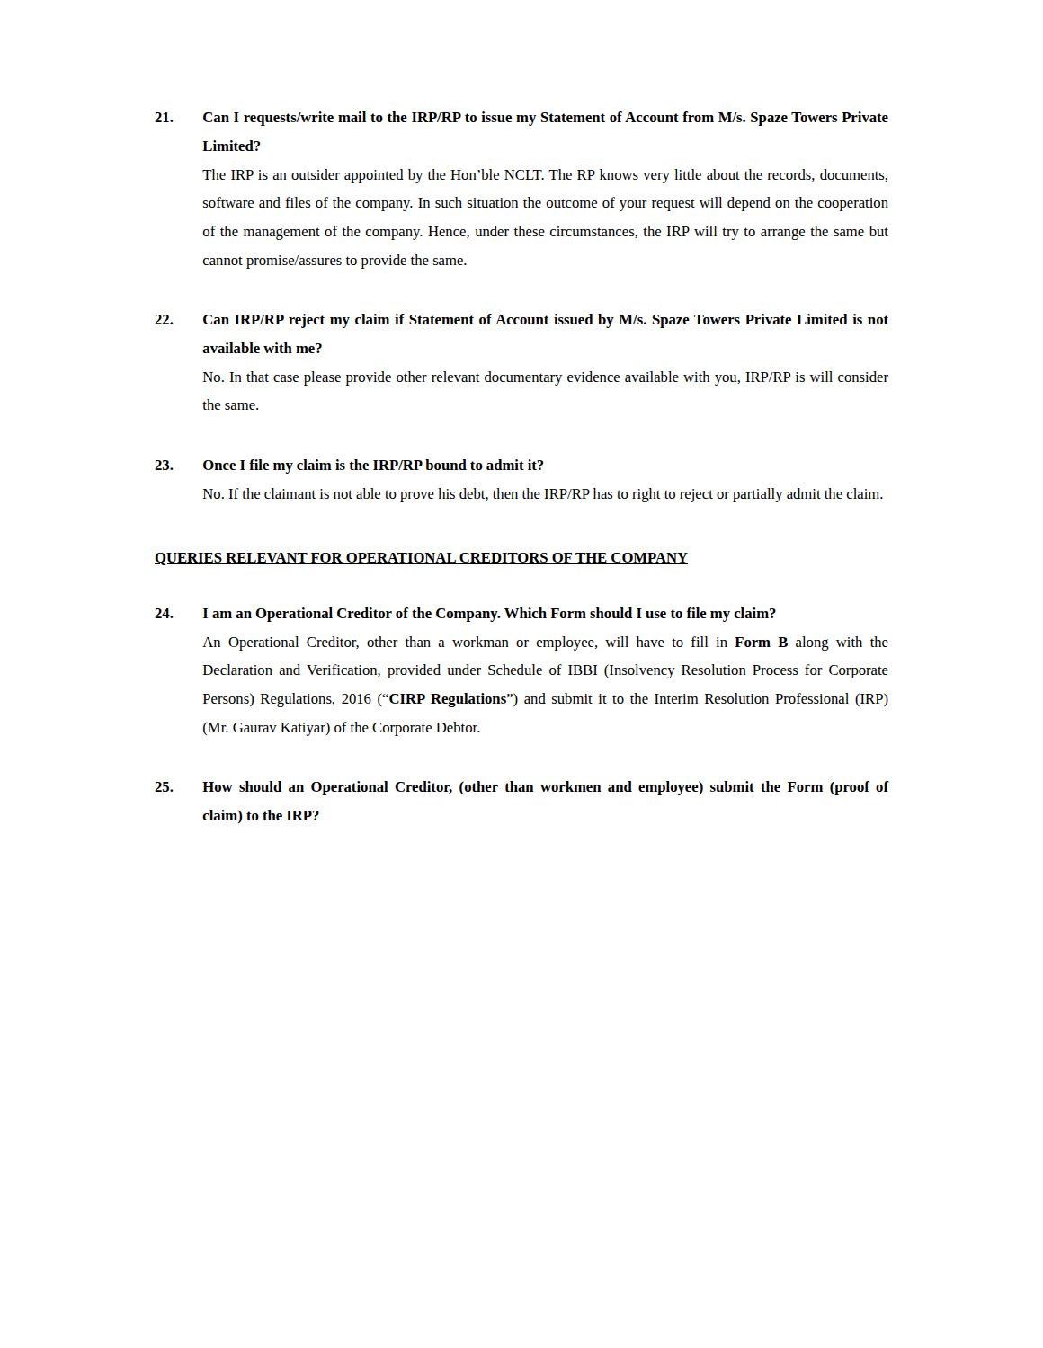Can I requests/write mail to the IRP/RP to issue my Statement of Account from M/s. Spaze Towers Private Limited?
The IRP is an outsider appointed by the Hon’ble NCLT. The RP knows very little about the records, documents, software and files of the company. In such situation the outcome of your request will depend on the cooperation of the management of the company. Hence, under these circumstances, the IRP will try to arrange the same but cannot promise/assures to provide the same.
Can IRP/RP reject my claim if Statement of Account issued by M/s. Spaze Towers Private Limited is not available with me?
No. In that case please provide other relevant documentary evidence available with you, IRP/RP is will consider the same.
Once I file my claim is the IRP/RP bound to admit it?
No. If the claimant is not able to prove his debt, then the IRP/RP has to right to reject or partially admit the claim.
Queries relevant for operational creditors of the company
I am an Operational Creditor of the Company. Which Form should I use to file my claim?
An Operational Creditor, other than a workman or employee, will have to fill in Form B along with the Declaration and Verification, provided under Schedule of IBBI (Insolvency Resolution Process for Corporate Persons) Regulations, 2016 (“CIRP Regulations”) and submit it to the Interim Resolution Professional (IRP) (Mr. Gaurav Katiyar) of the Corporate Debtor.
How should an Operational Creditor, (other than workmen and employee) submit the Form (proof of claim) to the IRP?